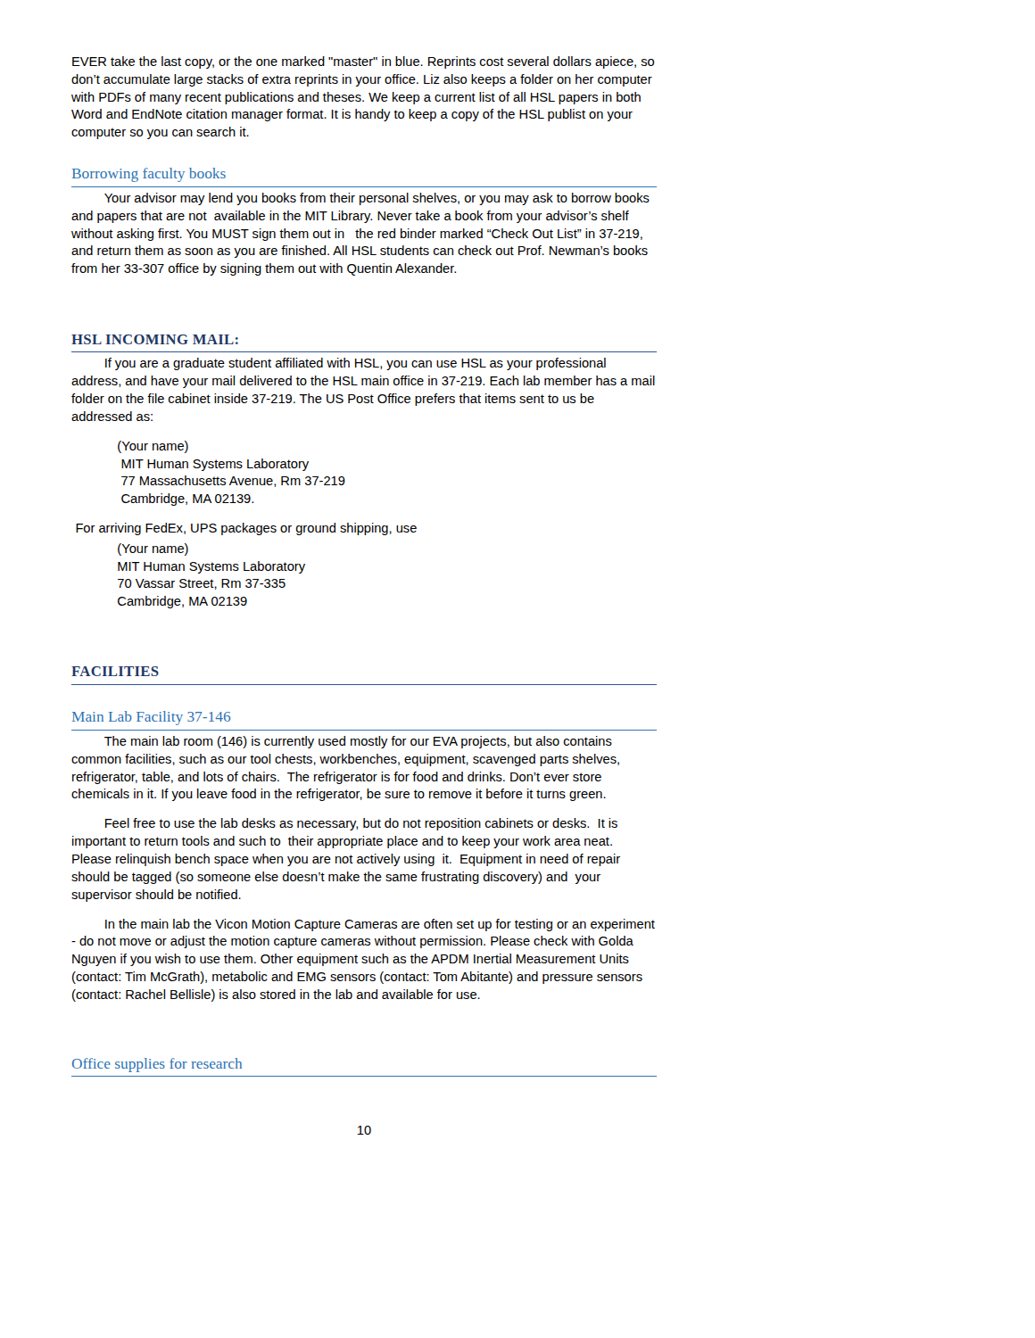EVER take the last copy, or the one marked "master" in blue. Reprints cost several dollars apiece, so don’t accumulate large stacks of extra reprints in your office. Liz also keeps a folder on her computer with PDFs of many recent publications and theses. We keep a current list of all HSL papers in both Word and EndNote citation manager format. It is handy to keep a copy of the HSL publist on your computer so you can search it.
Borrowing faculty books
Your advisor may lend you books from their personal shelves, or you may ask to borrow books and papers that are not available in the MIT Library. Never take a book from your advisor’s shelf without asking first. You MUST sign them out in the red binder marked “Check Out List” in 37-219, and return them as soon as you are finished. All HSL students can check out Prof. Newman’s books from her 33-307 office by signing them out with Quentin Alexander.
HSL INCOMING MAIL:
If you are a graduate student affiliated with HSL, you can use HSL as your professional address, and have your mail delivered to the HSL main office in 37-219. Each lab member has a mail folder on the file cabinet inside 37-219. The US Post Office prefers that items sent to us be addressed as:
(Your name)
MIT Human Systems Laboratory
77 Massachusetts Avenue, Rm 37-219
Cambridge, MA 02139.
For arriving FedEx, UPS packages or ground shipping, use
(Your name)
MIT Human Systems Laboratory
70 Vassar Street, Rm 37-335
Cambridge, MA 02139
FACILITIES
Main Lab Facility 37-146
The main lab room (146) is currently used mostly for our EVA projects, but also contains common facilities, such as our tool chests, workbenches, equipment, scavenged parts shelves, refrigerator, table, and lots of chairs. The refrigerator is for food and drinks. Don’t ever store chemicals in it. If you leave food in the refrigerator, be sure to remove it before it turns green.
Feel free to use the lab desks as necessary, but do not reposition cabinets or desks. It is important to return tools and such to their appropriate place and to keep your work area neat. Please relinquish bench space when you are not actively using it. Equipment in need of repair should be tagged (so someone else doesn’t make the same frustrating discovery) and your supervisor should be notified.
In the main lab the Vicon Motion Capture Cameras are often set up for testing or an experiment - do not move or adjust the motion capture cameras without permission. Please check with Golda Nguyen if you wish to use them. Other equipment such as the APDM Inertial Measurement Units (contact: Tim McGrath), metabolic and EMG sensors (contact: Tom Abitante) and pressure sensors (contact: Rachel Bellisle) is also stored in the lab and available for use.
Office supplies for research
10